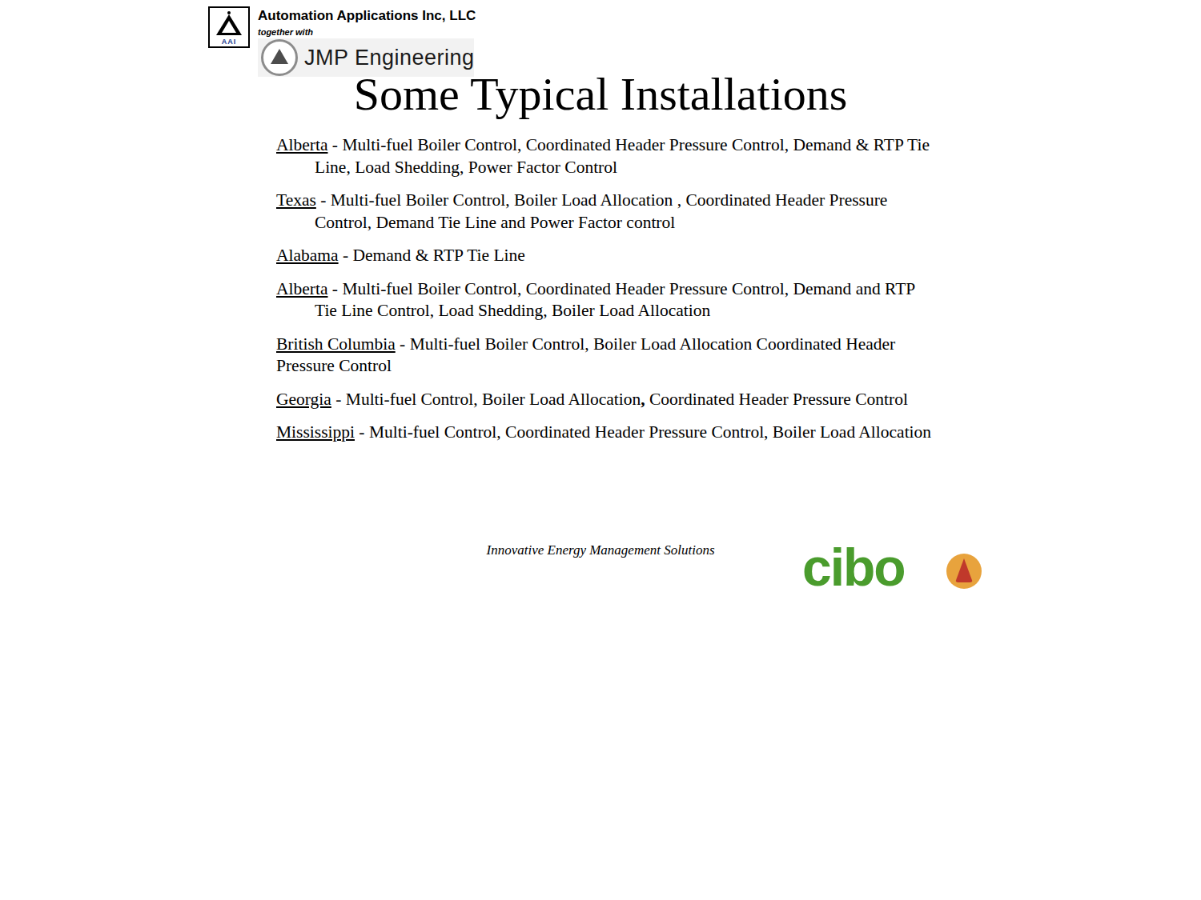AAI
Automation Applications Inc, LLC
together with
JMP Engineering
Some Typical Installations
Alberta - Multi-fuel Boiler Control, Coordinated Header Pressure Control, Demand & RTP Tie Line, Load Shedding, Power Factor Control
Texas - Multi-fuel Boiler Control, Boiler Load Allocation , Coordinated Header Pressure Control, Demand Tie Line and Power Factor control
Alabama - Demand & RTP Tie Line
Alberta - Multi-fuel Boiler Control, Coordinated Header Pressure Control, Demand and RTP Tie Line Control, Load Shedding, Boiler Load Allocation
British Columbia - Multi-fuel Boiler Control, Boiler Load Allocation Coordinated Header Pressure Control
Georgia - Multi-fuel Control, Boiler Load Allocation, Coordinated Header Pressure Control
Mississippi - Multi-fuel Control, Coordinated Header Pressure Control, Boiler Load Allocation
Innovative Energy Management Solutions
cibo